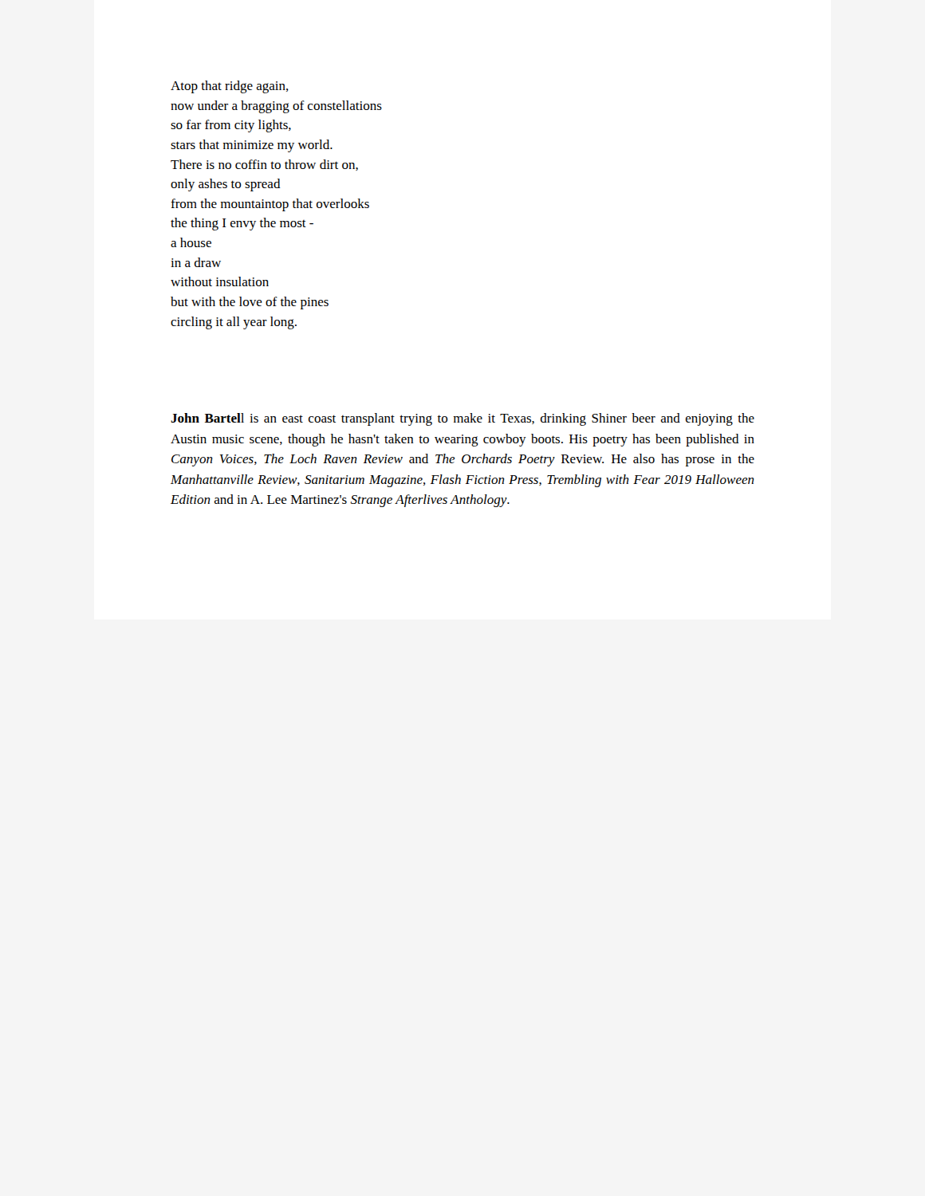Atop that ridge again,
now under a bragging of constellations
so far from city lights,
stars that minimize my world.
There is no coffin to throw dirt on,
only ashes to spread
from the mountaintop that overlooks
the thing I envy the most -
a house
in a draw
without insulation
but with the love of the pines
circling it all year long.
John Bartell is an east coast transplant trying to make it Texas, drinking Shiner beer and enjoying the Austin music scene, though he hasn't taken to wearing cowboy boots. His poetry has been published in Canyon Voices, The Loch Raven Review and The Orchards Poetry Review. He also has prose in the Manhattanville Review, Sanitarium Magazine, Flash Fiction Press, Trembling with Fear 2019 Halloween Edition and in A. Lee Martinez's Strange Afterlives Anthology.